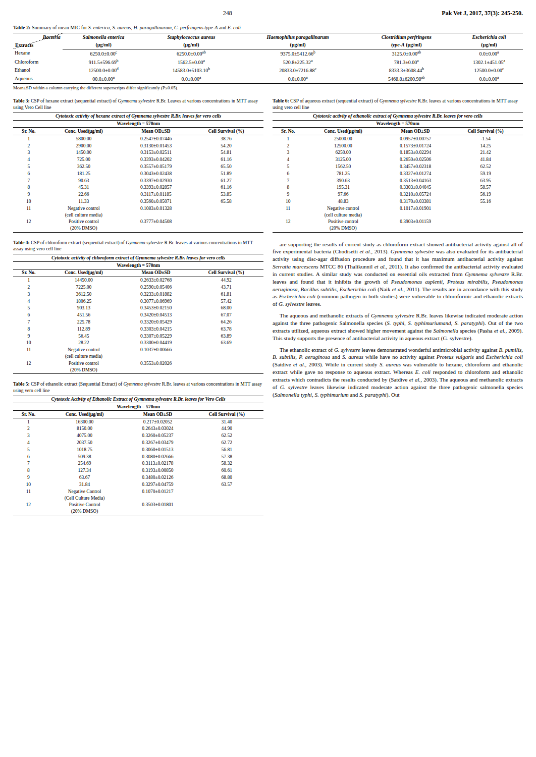248
Pak Vet J, 2017, 37(3): 245-250.
Table 2: Summary of mean MIC for S. enterica, S. aureus, H. paragallinarum, C. perfringens type-A and E. coli
| Bacteria Extracts | Salmonella enterica | Staphylococcus aureus | Haemophilus paragallinarum | Clostridium perfringens | Escherichia coli |
| --- | --- | --- | --- | --- | --- |
| (µg/ml) | (µg/ml) | (µg/ml) | type-A (µg/ml) | (µg/ml) |
| Hexane | 6250.0±0.00 c | 6250.0±0.00 ab | 9375.0±5412.66 b | 3125.0±0.00 ab | 0.0±0.00 a |
| Chloroform | 911.5±596.69 b | 1562.5±0.00 a | 520.8±225.32 a | 781.3±0.00 a | 1302.1±451.05 a |
| Ethanol | 12500.0±0.00 d | 14583.0±5103.10 b | 20833.0±7216.88 c | 8333.3±3608.44 b | 12500.0±0.00 c |
| Aqueous | 00.0±0.00 a | 0.0±0.00 a | 0.0±0.00 a | 5468.8±6200.98 ab | 0.0±0.00 a |
Mean±SD within a column carrying the different superscripts differ significantly (P≤0.05).
Table 3: CSP of hexane extract (sequential extract) of Gymnema sylvestre R.Br. Leaves at various concentrations in MTT assay using Vero Cell line
| Cytotoxic activity of hexane extract of Gymnema sylvestre R.Br. leaves for vero cells |
| --- |
| Wavelength = 570nm |
| Sr. No. | Conc. Used(µg/ml) | Mean OD±SD | Cell Survival (%) |
| 1 | 5800.00 | 0.2547±0.07446 | 38.76 |
| 2 | 2900.00 | 0.3130±0.01453 | 54.20 |
| 3 | 1450.00 | 0.3153±0.02511 | 54.81 |
| 4 | 725.00 | 0.3393±0.04202 | 61.16 |
| 5 | 362.50 | 0.3557±0.05179 | 65.50 |
| 6 | 181.25 | 0.3043±0.02438 | 51.89 |
| 7 | 90.63 | 0.3397±0.02930 | 61.27 |
| 8 | 45.31 | 0.3393±0.02857 | 61.16 |
| 9 | 22.66 | 0.3117±0.01185 | 53.85 |
| 10 | 11.33 | 0.3560±0.05071 | 65.58 |
| 11 | Negative control (cell culture media) | 0.1083±0.01328 | |
| 12 | Positive control (20% DMSO) | 0.3777±0.04508 | |
Table 4: CSP of chloroform extract (sequential extract) of Gymnema sylvestre R.Br. leaves at various concentrations in MTT assay using vero cell line
| Cytotoxic activity of chloroform extract of Gymnema sylvestre R.Br. leaves for vero cells |
| --- |
| Wavelength = 570nm |
| Sr. No. | Conc. Used(µg/ml) | Mean OD±SD | Cell Survival (%) |
| 1 | 14450.00 | 0.2633±0.02768 | 44.92 |
| 2 | 7225.00 | 0.2590±0.05406 | 43.71 |
| 3 | 3612.50 | 0.3233±0.01882 | 61.81 |
| 4 | 1806.25 | 0.3077±0.06969 | 57.42 |
| 5 | 903.13 | 0.3453±0.02150 | 68.00 |
| 6 | 451.56 | 0.3420±0.04513 | 67.07 |
| 7 | 225.78 | 0.3320±0.05429 | 64.26 |
| 8 | 112.89 | 0.3303±0.04215 | 63.78 |
| 9 | 56.45 | 0.3307±0.05229 | 63.89 |
| 10 | 28.22 | 0.3300±0.04419 | 63.69 |
| 11 | Negative control (cell culture media) | 0.1037±0.00666 | |
| 12 | Positive control (20% DMSO) | 0.3553±0.02026 | |
Table 5: CSP of ethanolic extract (Sequential Extract) of Gymnema sylvestre R.Br. leaves at various concentrations in MTT assay using vero cell line
| Cytotoxic Activity of Ethanolic Extract of Gymnema sylvestre R.Br. leaves for Vero Cells |
| --- |
| Wavelength = 570nm |
| Sr. No. | Conc. Used(µg/ml) | Mean OD±SD | Cell Survival (%) |
| 1 | 16300.00 | 0.217±0.02052 | 31.40 |
| 2 | 8150.00 | 0.2643±0.03024 | 44.90 |
| 3 | 4075.00 | 0.3260±0.05237 | 62.52 |
| 4 | 2037.50 | 0.3267±0.03479 | 62.72 |
| 5 | 1018.75 | 0.3060±0.01513 | 56.81 |
| 6 | 509.38 | 0.3080±0.02666 | 57.38 |
| 7 | 254.69 | 0.3113±0.02178 | 58.32 |
| 8 | 127.34 | 0.3193±0.00850 | 60.61 |
| 9 | 63.67 | 0.3480±0.02126 | 68.80 |
| 10 | 31.84 | 0.3297±0.04759 | 63.57 |
| 11 | Negative Control (Cell Culture Media) | 0.1070±0.01217 | |
| 12 | Positive Control (20% DMSO) | 0.3503±0.01801 | |
Table 6: CSP of aqueous extract (sequential extract) of Gymnema sylvestre R.Br. leaves at various concentrations in MTT assay using vero cell line
| Cytotoxic activity of ethanolic extract of Gymnema sylvestre R.Br. leaves for vero cells |
| --- |
| Wavelength = 570nm |
| Sr. No. | Conc. Used(µg/ml) | Mean OD±SD | Cell Survival (%) |
| 1 | 25000.00 | 0.0957±0.00757 | -1.54 |
| 2 | 12500.00 | 0.1573±0.01724 | 14.25 |
| 3 | 6250.00 | 0.1853±0.02294 | 21.42 |
| 4 | 3125.00 | 0.2650±0.02506 | 41.84 |
| 5 | 1562.50 | 0.3457±0.02318 | 62.52 |
| 6 | 781.25 | 0.3327±0.01274 | 59.19 |
| 7 | 390.63 | 0.3513±0.04163 | 63.95 |
| 8 | 195.31 | 0.3303±0.04045 | 58.57 |
| 9 | 97.66 | 0.3210±0.05724 | 56.19 |
| 10 | 48.83 | 0.3170±0.03381 | 55.16 |
| 11 | Negative control (cell culture media) | 0.1017±0.01901 | |
| 12 | Positive control (20% DMSO) | 0.3903±0.01159 | |
are supporting the results of current study as chloroform extract showed antibacterial activity against all of five experimental bacteria (Chodisetti et al., 2013). Gymnema sylvestre was also evaluated for its antibacterial activity using disc-agar diffusion procedure and found that it has maximum antibacterial activity against Serratia marcescens MTCC 86 (Thalikunnil et al., 2011). It also confirmed the antibacterial activity evaluated in current studies. A similar study was conducted on essential oils extracted from Gymnema sylvestre R.Br. leaves and found that it inhibits the growth of Pseudomonas asplenii, Proteus mirabilis, Pseudomonas aeruginosa, Bacillus subtilis, Escherichia coli (Naik et al., 2011). The results are in accordance with this study as Escherichia coli (common pathogen in both studies) were vulnerable to chloroformic and ethanolic extracts of G. sylvestre leaves.
The aqueous and methanolic extracts of Gymnema sylvestre R.Br. leaves likewise indicated moderate action against the three pathogenic Salmonella species (S. typhi, S. typhimuriumand, S. paratyphi). Out of the two extracts utilized, aqueous extract showed higher movement against the Salmonella species (Pasha et al., 2009). This study supports the presence of antibacterial activity in aqueous extract (G. sylvestre).
The ethanolic extract of G. sylvestre leaves demonstrated wonderful antimicrobial activity against B. pumilis, B. subtilis, P. aeruginosa and S. aureus while have no activity against Proteus vulgaris and Escherichia coli (Satdive et al., 2003). While in current study S. aureus was vulnerable to hexane, chloroform and ethanolic extract while gave no response to aqueous extract. Whereas E. coli responded to chloroform and ethanolic extracts which contradicts the results conducted by (Satdive et al., 2003). The aqueous and methanolic extracts of G. sylvestre leaves likewise indicated moderate action against the three pathogenic salmonella species (Salmonella typhi, S. typhimurium and S. paratyphi). Out